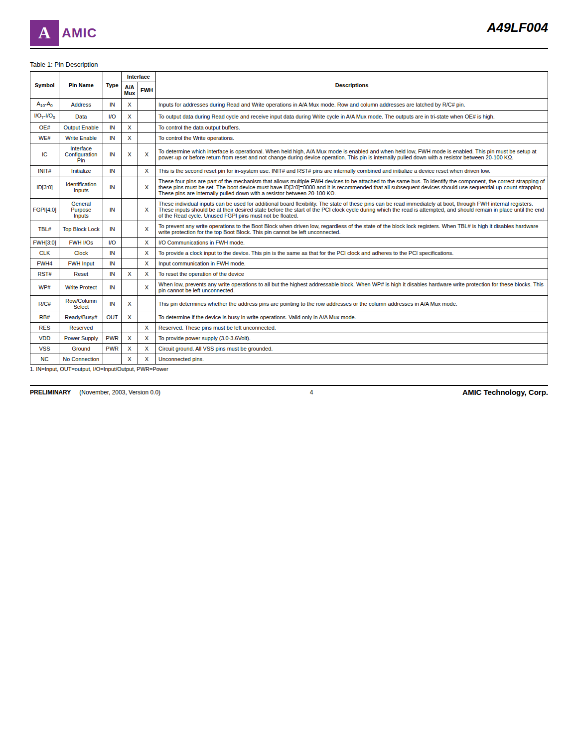A
AMIC
A49LF004
Table 1: Pin Description
| Symbol | Pin Name | Type | Interface | Descriptions |
| --- | --- | --- | --- | --- |
| A/A Mux | FWH |
| A 10 -A 0 | Address | IN | X | | Inputs for addresses during Read and Write operations in A/A Mux mode. Row and column addresses are latched by R/C# pin. |
| I/O 7 -I/O 0 | Data | I/O | X | | To output data during Read cycle and receive input data during Write cycle in A/A Mux mode. The outputs are in tri-state when OE# is high. |
| OE# | Output Enable | IN | X | | To control the data output buffers. |
| WE# | Write Enable | IN | X | | To control the Write operations. |
| IC | Interface Configuration Pin | IN | X | X | To determine which interface is operational. When held high, A/A Mux mode is enabled and when held low, FWH mode is enabled. This pin must be setup at power-up or before return from reset and not change during device operation. This pin is internally pulled down with a resistor between 20-100 KΩ. |
| INIT# | Initialize | IN | | X | This is the second reset pin for in-system use. INIT# and RST# pins are internally combined and initialize a device reset when driven low. |
| ID[3:0] | Identification Inputs | IN | | X | These four pins are part of the mechanism that allows multiple FWH devices to be attached to the same bus. To identify the component, the correct strapping of these pins must be set. The boot device must have ID[3:0]=0000 and it is recommended that all subsequent devices should use sequential up-count strapping. These pins are internally pulled down with a resistor between 20-100 KΩ. |
| FGPI[4:0] | General Purpose Inputs | IN | | X | These individual inputs can be used for additional board flexibility. The state of these pins can be read immediately at boot, through FWH internal registers. These inputs should be at their desired state before the start of the PCI clock cycle during which the read is attempted, and should remain in place until the end of the Read cycle. Unused FGPI pins must not be floated. |
| TBL# | Top Block Lock | IN | | X | To prevent any write operations to the Boot Block when driven low, regardless of the state of the block lock registers. When TBL# is high it disables hardware write protection for the top Boot Block. This pin cannot be left unconnected. |
| FWH[3:0] | FWH I/Os | I/O | | X | I/O Communications in FWH mode. |
| CLK | Clock | IN | | X | To provide a clock input to the device. This pin is the same as that for the PCI clock and adheres to the PCI specifications. |
| FWH4 | FWH Input | IN | | X | Input communication in FWH mode. |
| RST# | Reset | IN | X | X | To reset the operation of the device |
| WP# | Write Protect | IN | | X | When low, prevents any write operations to all but the highest addressable block. When WP# is high it disables hardware write protection for these blocks. This pin cannot be left unconnected. |
| R/C# | Row/Column Select | IN | X | | This pin determines whether the address pins are pointing to the row addresses or the column addresses in A/A Mux mode. |
| RB# | Ready/Busy# | OUT | X | | To determine if the device is busy in write operations. Valid only in A/A Mux mode. |
| RES | Reserved | | | X | Reserved. These pins must be left unconnected. |
| VDD | Power Supply | PWR | X | X | To provide power supply (3.0-3.6Volt). |
| VSS | Ground | PWR | X | X | Circuit ground. All VSS pins must be grounded. |
| NC | No Connection | | X | X | Unconnected pins. |
1. IN=Input, OUT=output, I/O=Input/Output, PWR=Power
PRELIMINARY (November, 2003, Version 0.0)
4
AMIC Technology, Corp.